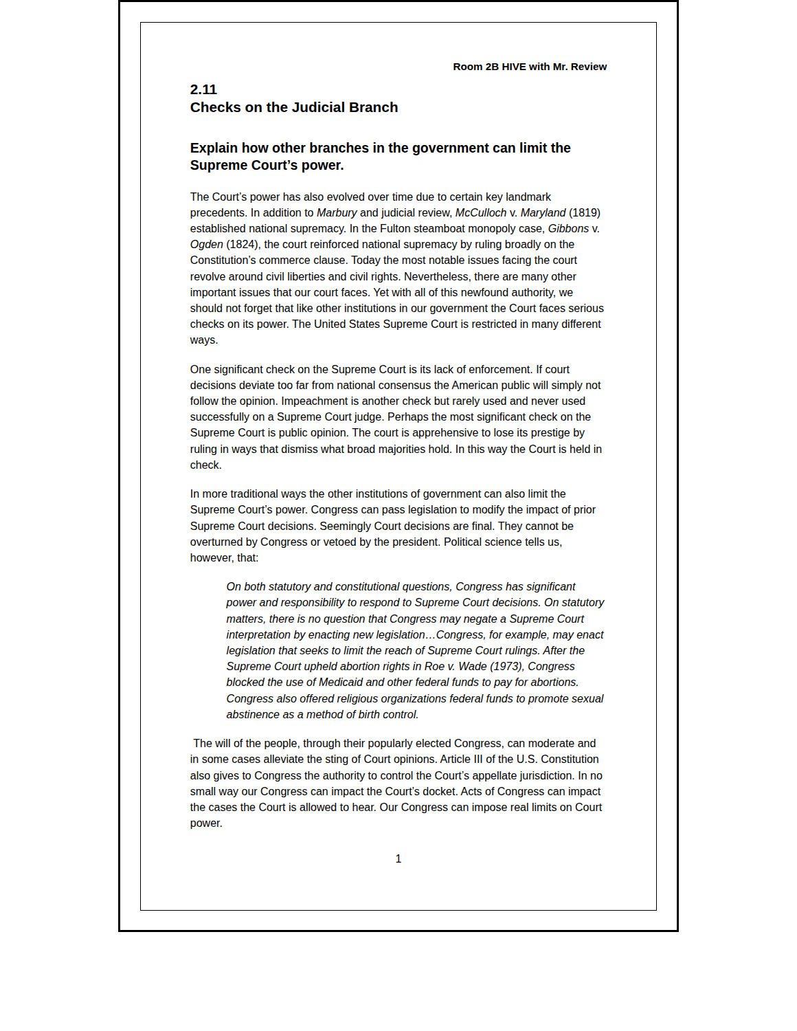Room 2B HIVE with Mr. Review
2.11
Checks on the Judicial Branch
Explain how other branches in the government can limit the Supreme Court’s power.
The Court’s power has also evolved over time due to certain key landmark precedents. In addition to Marbury and judicial review, McCulloch v. Maryland (1819) established national supremacy. In the Fulton steamboat monopoly case, Gibbons v. Ogden (1824), the court reinforced national supremacy by ruling broadly on the Constitution’s commerce clause. Today the most notable issues facing the court revolve around civil liberties and civil rights. Nevertheless, there are many other important issues that our court faces. Yet with all of this newfound authority, we should not forget that like other institutions in our government the Court faces serious checks on its power. The United States Supreme Court is restricted in many different ways.
One significant check on the Supreme Court is its lack of enforcement. If court decisions deviate too far from national consensus the American public will simply not follow the opinion. Impeachment is another check but rarely used and never used successfully on a Supreme Court judge. Perhaps the most significant check on the Supreme Court is public opinion. The court is apprehensive to lose its prestige by ruling in ways that dismiss what broad majorities hold. In this way the Court is held in check.
In more traditional ways the other institutions of government can also limit the Supreme Court’s power. Congress can pass legislation to modify the impact of prior Supreme Court decisions. Seemingly Court decisions are final. They cannot be overturned by Congress or vetoed by the president. Political science tells us, however, that:
On both statutory and constitutional questions, Congress has significant power and responsibility to respond to Supreme Court decisions. On statutory matters, there is no question that Congress may negate a Supreme Court interpretation by enacting new legislation…Congress, for example, may enact legislation that seeks to limit the reach of Supreme Court rulings. After the Supreme Court upheld abortion rights in Roe v. Wade (1973), Congress blocked the use of Medicaid and other federal funds to pay for abortions. Congress also offered religious organizations federal funds to promote sexual abstinence as a method of birth control.
The will of the people, through their popularly elected Congress, can moderate and in some cases alleviate the sting of Court opinions. Article III of the U.S. Constitution also gives to Congress the authority to control the Court’s appellate jurisdiction. In no small way our Congress can impact the Court’s docket. Acts of Congress can impact the cases the Court is allowed to hear. Our Congress can impose real limits on Court power.
1